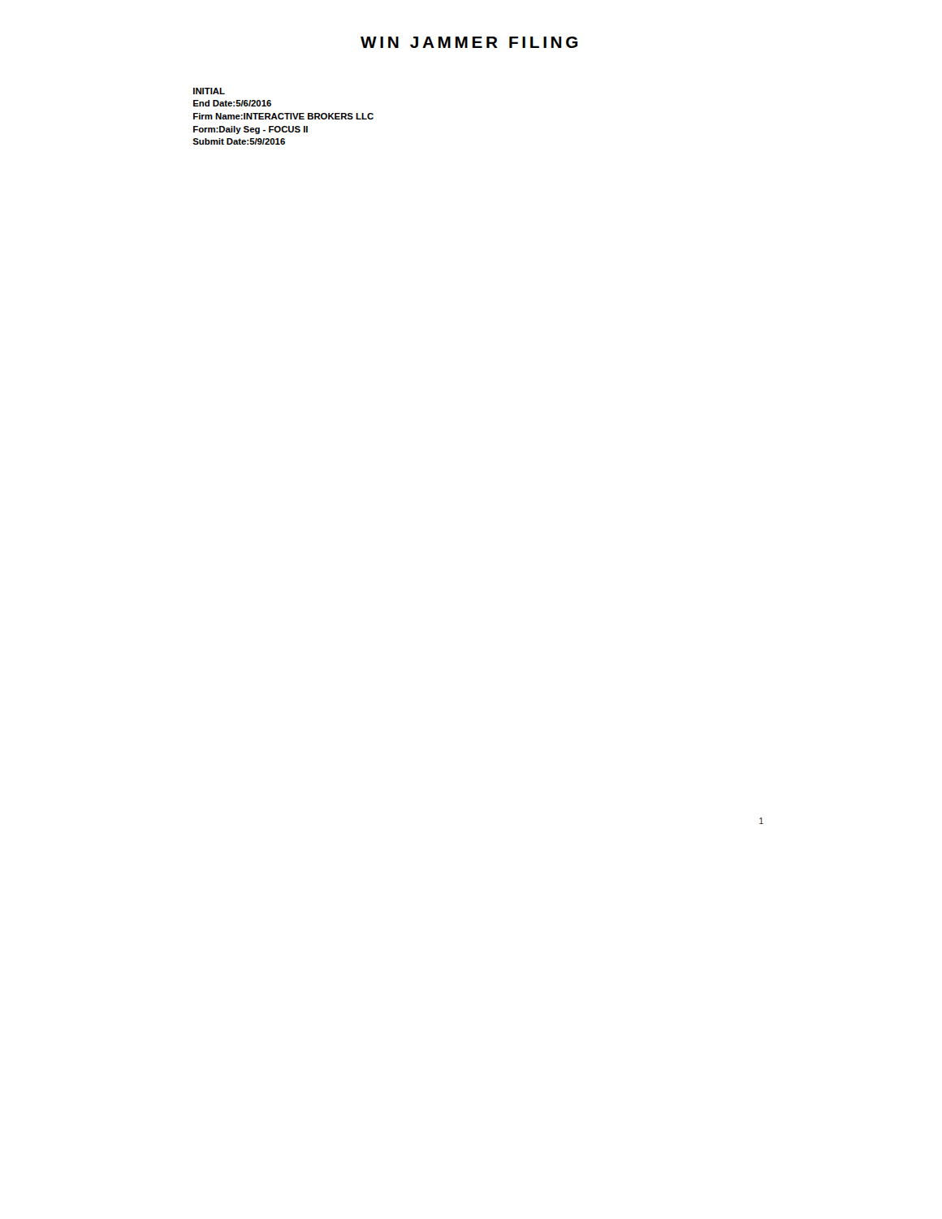WIN JAMMER FILING
INITIAL
End Date:5/6/2016
Firm Name:INTERACTIVE BROKERS LLC
Form:Daily Seg - FOCUS II
Submit Date:5/9/2016
1